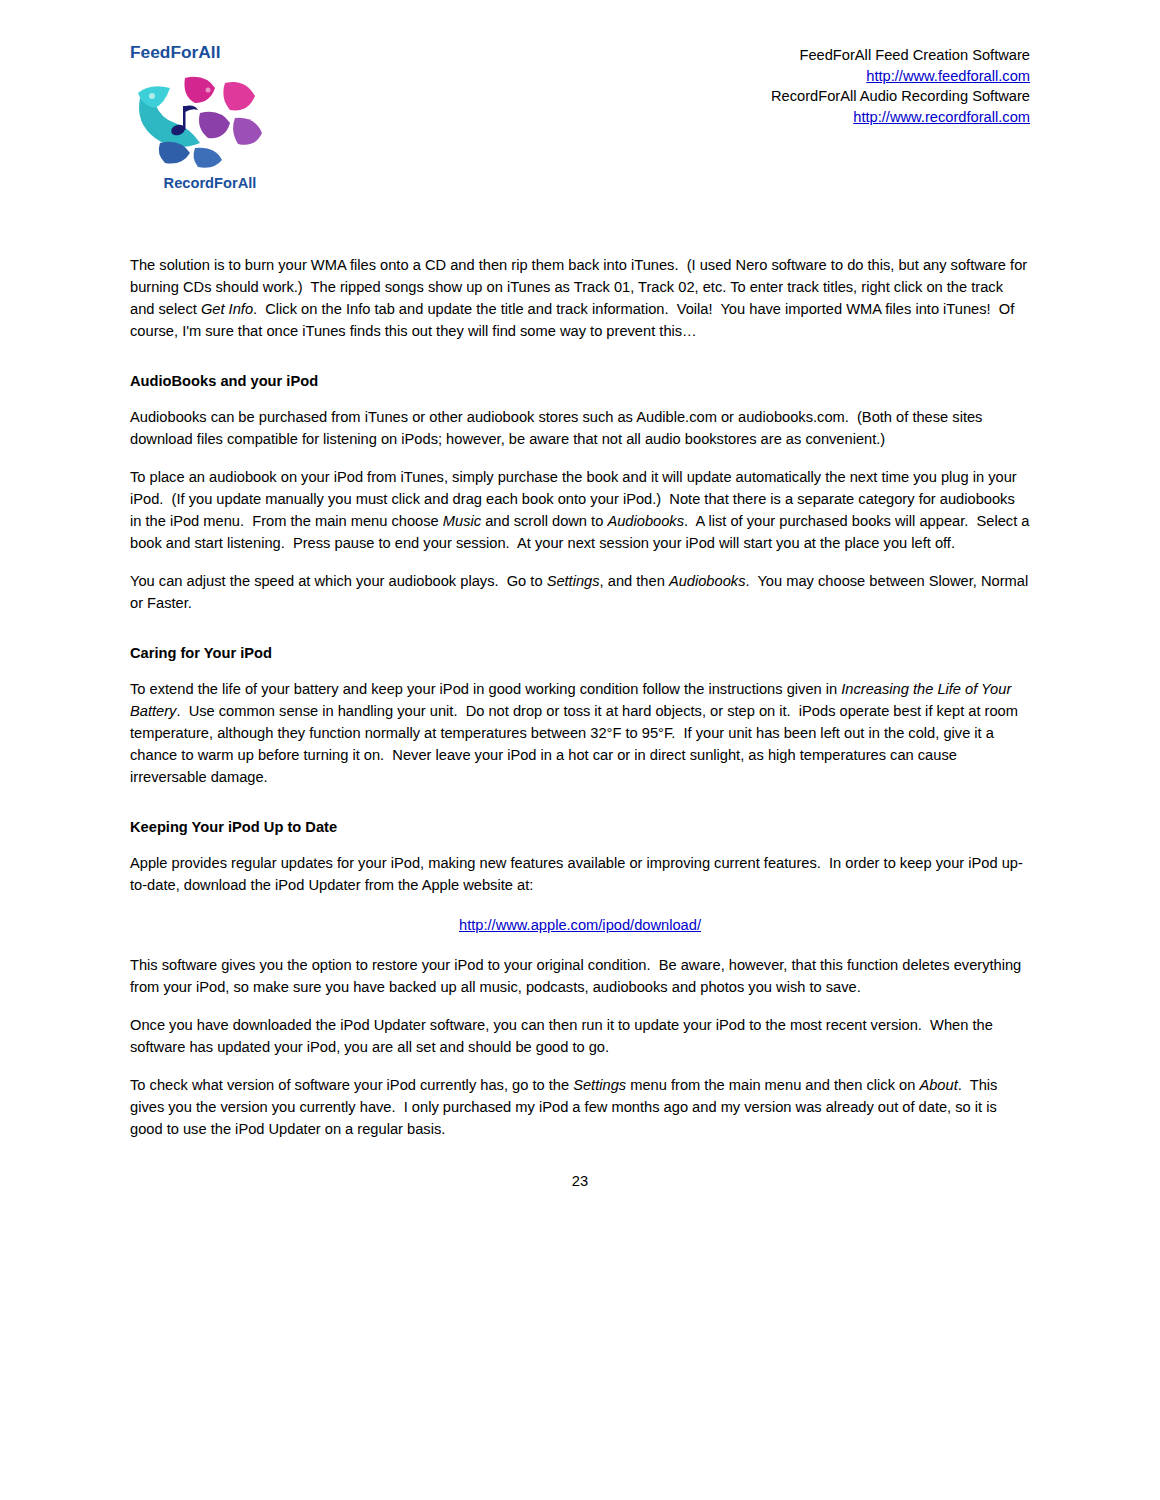FeedForAll
RecordForAll
FeedForAll Feed Creation Software
http://www.feedforall.com
RecordForAll Audio Recording Software
http://www.recordforall.com
The solution is to burn your WMA files onto a CD and then rip them back into iTunes. (I used Nero software to do this, but any software for burning CDs should work.) The ripped songs show up on iTunes as Track 01, Track 02, etc. To enter track titles, right click on the track and select Get Info. Click on the Info tab and update the title and track information. Voila! You have imported WMA files into iTunes! Of course, I'm sure that once iTunes finds this out they will find some way to prevent this…
AudioBooks and your iPod
Audiobooks can be purchased from iTunes or other audiobook stores such as Audible.com or audiobooks.com. (Both of these sites download files compatible for listening on iPods; however, be aware that not all audio bookstores are as convenient.)
To place an audiobook on your iPod from iTunes, simply purchase the book and it will update automatically the next time you plug in your iPod. (If you update manually you must click and drag each book onto your iPod.) Note that there is a separate category for audiobooks in the iPod menu. From the main menu choose Music and scroll down to Audiobooks. A list of your purchased books will appear. Select a book and start listening. Press pause to end your session. At your next session your iPod will start you at the place you left off.
You can adjust the speed at which your audiobook plays. Go to Settings, and then Audiobooks. You may choose between Slower, Normal or Faster.
Caring for Your iPod
To extend the life of your battery and keep your iPod in good working condition follow the instructions given in Increasing the Life of Your Battery. Use common sense in handling your unit. Do not drop or toss it at hard objects, or step on it. iPods operate best if kept at room temperature, although they function normally at temperatures between 32°F to 95°F. If your unit has been left out in the cold, give it a chance to warm up before turning it on. Never leave your iPod in a hot car or in direct sunlight, as high temperatures can cause irreversable damage.
Keeping Your iPod Up to Date
Apple provides regular updates for your iPod, making new features available or improving current features. In order to keep your iPod up-to-date, download the iPod Updater from the Apple website at:
http://www.apple.com/ipod/download/
This software gives you the option to restore your iPod to your original condition. Be aware, however, that this function deletes everything from your iPod, so make sure you have backed up all music, podcasts, audiobooks and photos you wish to save.
Once you have downloaded the iPod Updater software, you can then run it to update your iPod to the most recent version. When the software has updated your iPod, you are all set and should be good to go.
To check what version of software your iPod currently has, go to the Settings menu from the main menu and then click on About. This gives you the version you currently have. I only purchased my iPod a few months ago and my version was already out of date, so it is good to use the iPod Updater on a regular basis.
23